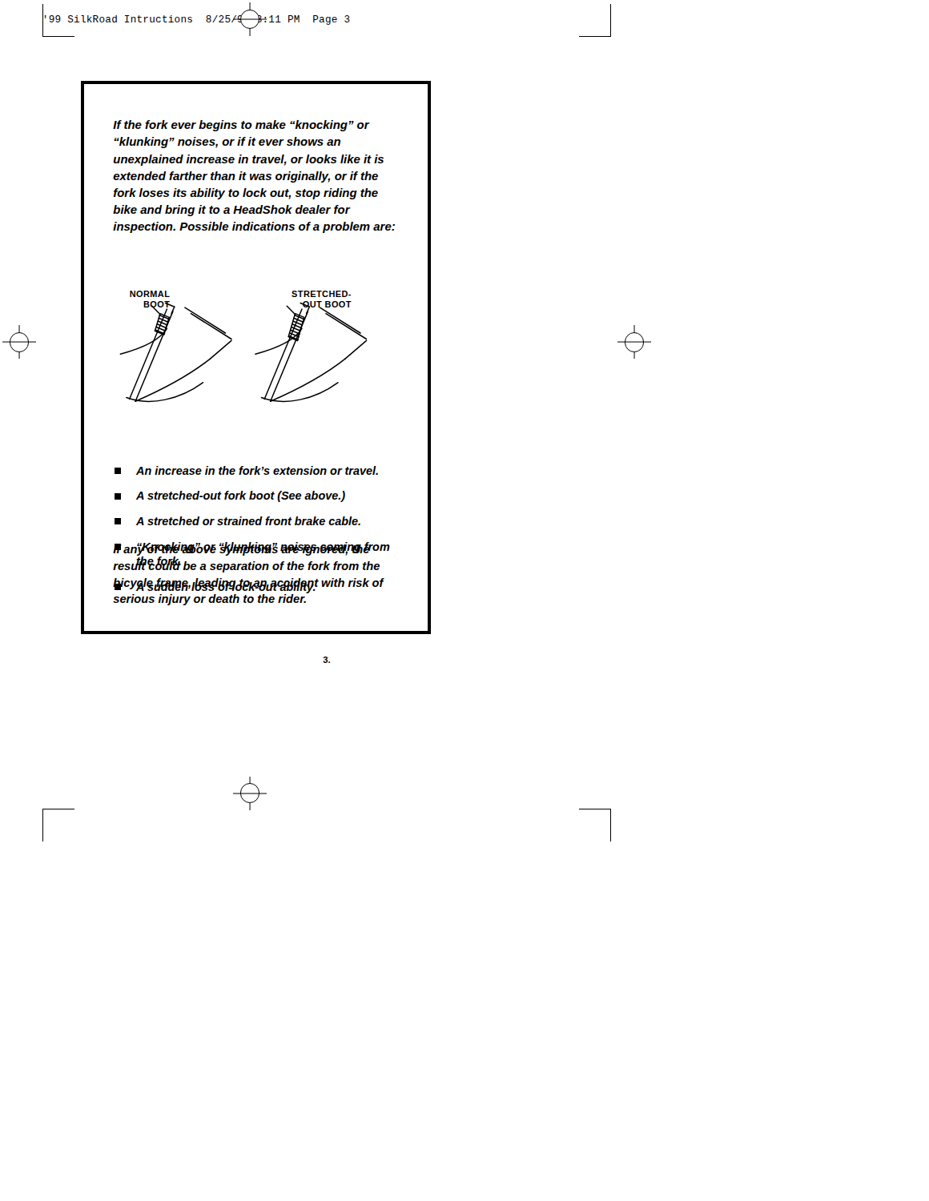'99 SilkRoad Intructions 8/25/98 3:11 PM Page 3
If the fork ever begins to make “knocking” or “klunking” noises, or if it ever shows an unexplained increase in travel, or looks like it is extended farther than it was originally, or if the fork loses its ability to lock out, stop riding the bike and bring it to a HeadShok dealer for inspection. Possible indications of a problem are:
NORMAL
BOOT
STRETCHED-
OUT BOOT
An increase in the fork’s extension or travel.
A stretched-out fork boot (See above.)
A stretched or strained front brake cable.
“Knocking” or “klunking” noises coming from the fork.
A sudden loss of lock-out ability.
If any of the above symptoms are ignored, the result could be a separation of the fork from the bicycle frame, leading to an accident with risk of serious injury or death to the rider.
3.